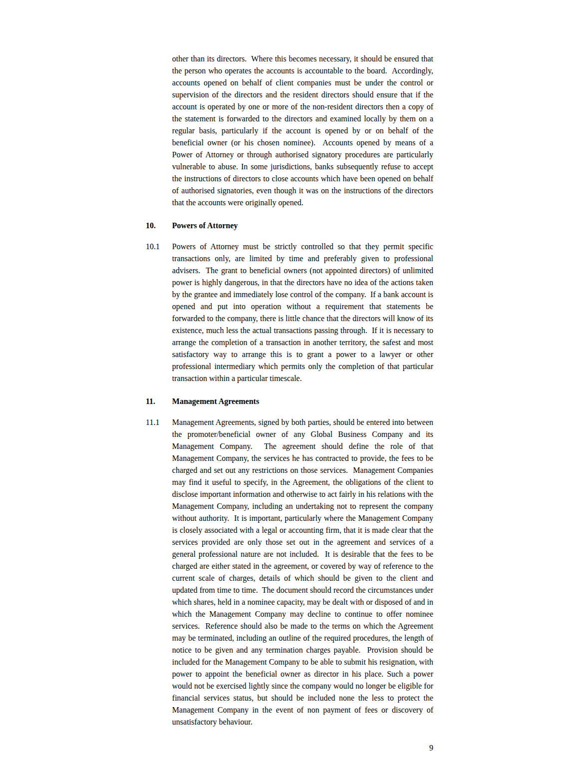other than its directors. Where this becomes necessary, it should be ensured that the person who operates the accounts is accountable to the board. Accordingly, accounts opened on behalf of client companies must be under the control or supervision of the directors and the resident directors should ensure that if the account is operated by one or more of the non-resident directors then a copy of the statement is forwarded to the directors and examined locally by them on a regular basis, particularly if the account is opened by or on behalf of the beneficial owner (or his chosen nominee). Accounts opened by means of a Power of Attorney or through authorised signatory procedures are particularly vulnerable to abuse. In some jurisdictions, banks subsequently refuse to accept the instructions of directors to close accounts which have been opened on behalf of authorised signatories, even though it was on the instructions of the directors that the accounts were originally opened.
10. Powers of Attorney
10.1 Powers of Attorney must be strictly controlled so that they permit specific transactions only, are limited by time and preferably given to professional advisers. The grant to beneficial owners (not appointed directors) of unlimited power is highly dangerous, in that the directors have no idea of the actions taken by the grantee and immediately lose control of the company. If a bank account is opened and put into operation without a requirement that statements be forwarded to the company, there is little chance that the directors will know of its existence, much less the actual transactions passing through. If it is necessary to arrange the completion of a transaction in another territory, the safest and most satisfactory way to arrange this is to grant a power to a lawyer or other professional intermediary which permits only the completion of that particular transaction within a particular timescale.
11. Management Agreements
11.1 Management Agreements, signed by both parties, should be entered into between the promoter/beneficial owner of any Global Business Company and its Management Company. The agreement should define the role of that Management Company, the services he has contracted to provide, the fees to be charged and set out any restrictions on those services. Management Companies may find it useful to specify, in the Agreement, the obligations of the client to disclose important information and otherwise to act fairly in his relations with the Management Company, including an undertaking not to represent the company without authority. It is important, particularly where the Management Company is closely associated with a legal or accounting firm, that it is made clear that the services provided are only those set out in the agreement and services of a general professional nature are not included. It is desirable that the fees to be charged are either stated in the agreement, or covered by way of reference to the current scale of charges, details of which should be given to the client and updated from time to time. The document should record the circumstances under which shares, held in a nominee capacity, may be dealt with or disposed of and in which the Management Company may decline to continue to offer nominee services. Reference should also be made to the terms on which the Agreement may be terminated, including an outline of the required procedures, the length of notice to be given and any termination charges payable. Provision should be included for the Management Company to be able to submit his resignation, with power to appoint the beneficial owner as director in his place. Such a power would not be exercised lightly since the company would no longer be eligible for financial services status, but should be included none the less to protect the Management Company in the event of non payment of fees or discovery of unsatisfactory behaviour.
9